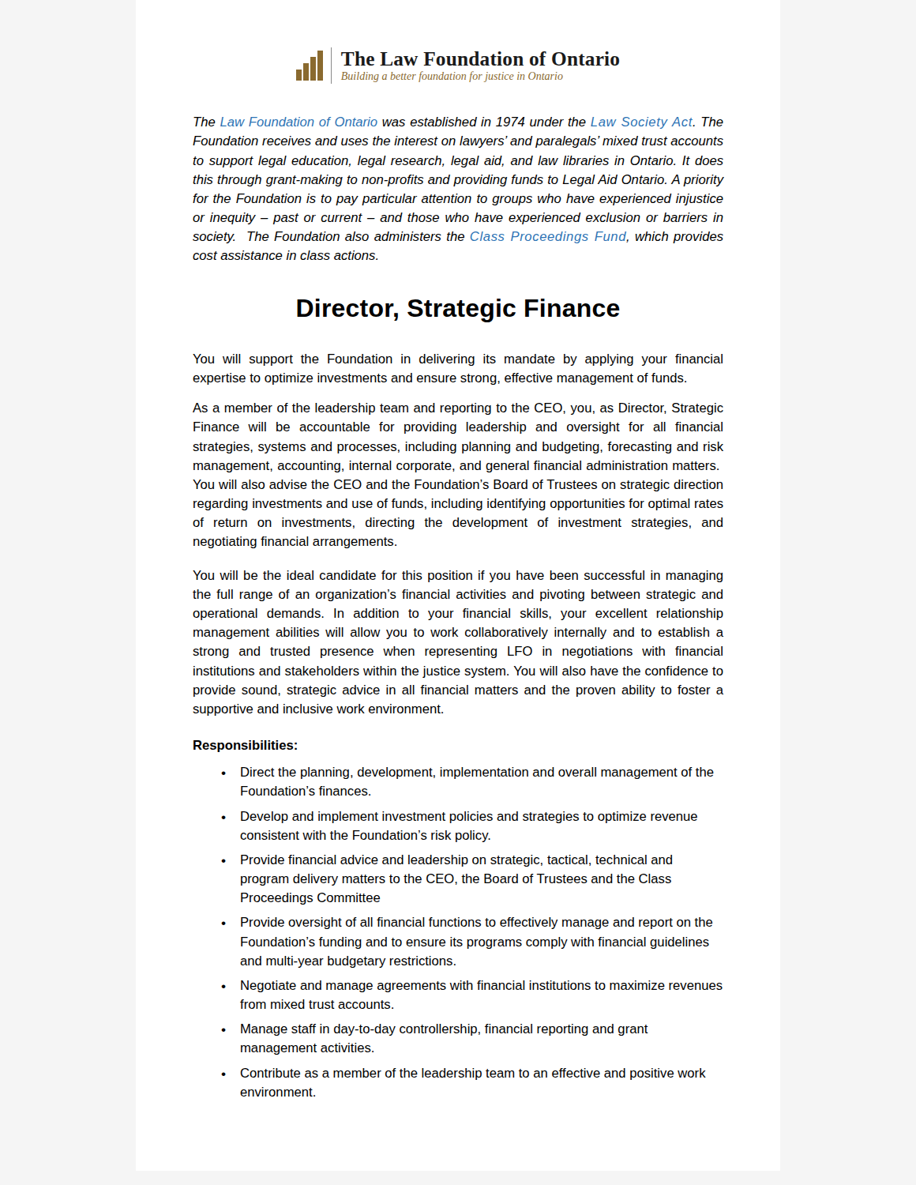The Law Foundation of Ontario
Building a better foundation for justice in Ontario
The Law Foundation of Ontario was established in 1974 under the Law Society Act. The Foundation receives and uses the interest on lawyers’ and paralegals’ mixed trust accounts to support legal education, legal research, legal aid, and law libraries in Ontario. It does this through grant-making to non-profits and providing funds to Legal Aid Ontario. A priority for the Foundation is to pay particular attention to groups who have experienced injustice or inequity – past or current – and those who have experienced exclusion or barriers in society. The Foundation also administers the Class Proceedings Fund, which provides cost assistance in class actions.
Director, Strategic Finance
You will support the Foundation in delivering its mandate by applying your financial expertise to optimize investments and ensure strong, effective management of funds.
As a member of the leadership team and reporting to the CEO, you, as Director, Strategic Finance will be accountable for providing leadership and oversight for all financial strategies, systems and processes, including planning and budgeting, forecasting and risk management, accounting, internal corporate, and general financial administration matters. You will also advise the CEO and the Foundation’s Board of Trustees on strategic direction regarding investments and use of funds, including identifying opportunities for optimal rates of return on investments, directing the development of investment strategies, and negotiating financial arrangements.
You will be the ideal candidate for this position if you have been successful in managing the full range of an organization’s financial activities and pivoting between strategic and operational demands. In addition to your financial skills, your excellent relationship management abilities will allow you to work collaboratively internally and to establish a strong and trusted presence when representing LFO in negotiations with financial institutions and stakeholders within the justice system. You will also have the confidence to provide sound, strategic advice in all financial matters and the proven ability to foster a supportive and inclusive work environment.
Responsibilities:
Direct the planning, development, implementation and overall management of the Foundation’s finances.
Develop and implement investment policies and strategies to optimize revenue consistent with the Foundation’s risk policy.
Provide financial advice and leadership on strategic, tactical, technical and program delivery matters to the CEO, the Board of Trustees and the Class Proceedings Committee
Provide oversight of all financial functions to effectively manage and report on the Foundation’s funding and to ensure its programs comply with financial guidelines and multi-year budgetary restrictions.
Negotiate and manage agreements with financial institutions to maximize revenues from mixed trust accounts.
Manage staff in day-to-day controllership, financial reporting and grant management activities.
Contribute as a member of the leadership team to an effective and positive work environment.